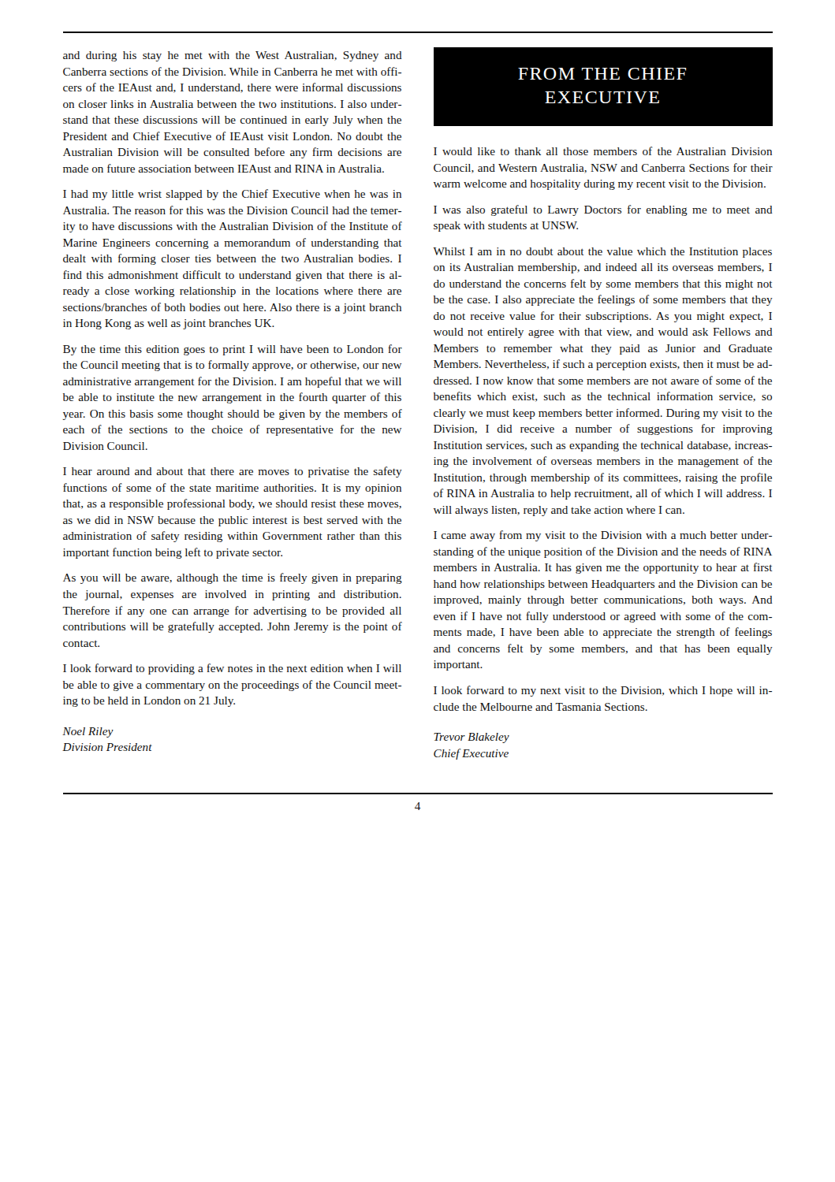and during his stay he met with the West Australian, Sydney and Canberra sections of the Division. While in Canberra he met with officers of the IEAust and, I understand, there were informal discussions on closer links in Australia between the two institutions. I also understand that these discussions will be continued in early July when the President and Chief Executive of IEAust visit London. No doubt the Australian Division will be consulted before any firm decisions are made on future association between IEAust and RINA in Australia.
I had my little wrist slapped by the Chief Executive when he was in Australia. The reason for this was the Division Council had the temerity to have discussions with the Australian Division of the Institute of Marine Engineers concerning a memorandum of understanding that dealt with forming closer ties between the two Australian bodies. I find this admonishment difficult to understand given that there is already a close working relationship in the locations where there are sections/branches of both bodies out here. Also there is a joint branch in Hong Kong as well as joint branches UK.
By the time this edition goes to print I will have been to London for the Council meeting that is to formally approve, or otherwise, our new administrative arrangement for the Division. I am hopeful that we will be able to institute the new arrangement in the fourth quarter of this year. On this basis some thought should be given by the members of each of the sections to the choice of representative for the new Division Council.
I hear around and about that there are moves to privatise the safety functions of some of the state maritime authorities. It is my opinion that, as a responsible professional body, we should resist these moves, as we did in NSW because the public interest is best served with the administration of safety residing within Government rather than this important function being left to private sector.
As you will be aware, although the time is freely given in preparing the journal, expenses are involved in printing and distribution. Therefore if any one can arrange for advertising to be provided all contributions will be gratefully accepted. John Jeremy is the point of contact.
I look forward to providing a few notes in the next edition when I will be able to give a commentary on the proceedings of the Council meeting to be held in London on 21 July.
Noel Riley
Division President
From the Chief
Executive
I would like to thank all those members of the Australian Division Council, and Western Australia, NSW and Canberra Sections for their warm welcome and hospitality during my recent visit to the Division.
I was also grateful to Lawry Doctors for enabling me to meet and speak with students at UNSW.
Whilst I am in no doubt about the value which the Institution places on its Australian membership, and indeed all its overseas members, I do understand the concerns felt by some members that this might not be the case. I also appreciate the feelings of some members that they do not receive value for their subscriptions. As you might expect, I would not entirely agree with that view, and would ask Fellows and Members to remember what they paid as Junior and Graduate Members. Nevertheless, if such a perception exists, then it must be addressed. I now know that some members are not aware of some of the benefits which exist, such as the technical information service, so clearly we must keep members better informed. During my visit to the Division, I did receive a number of suggestions for improving Institution services, such as expanding the technical database, increasing the involvement of overseas members in the management of the Institution, through membership of its committees, raising the profile of RINA in Australia to help recruitment, all of which I will address. I will always listen, reply and take action where I can.
I came away from my visit to the Division with a much better understanding of the unique position of the Division and the needs of RINA members in Australia. It has given me the opportunity to hear at first hand how relationships between Headquarters and the Division can be improved, mainly through better communications, both ways. And even if I have not fully understood or agreed with some of the comments made, I have been able to appreciate the strength of feelings and concerns felt by some members, and that has been equally important.
I look forward to my next visit to the Division, which I hope will include the Melbourne and Tasmania Sections.
Trevor Blakeley
Chief Executive
4